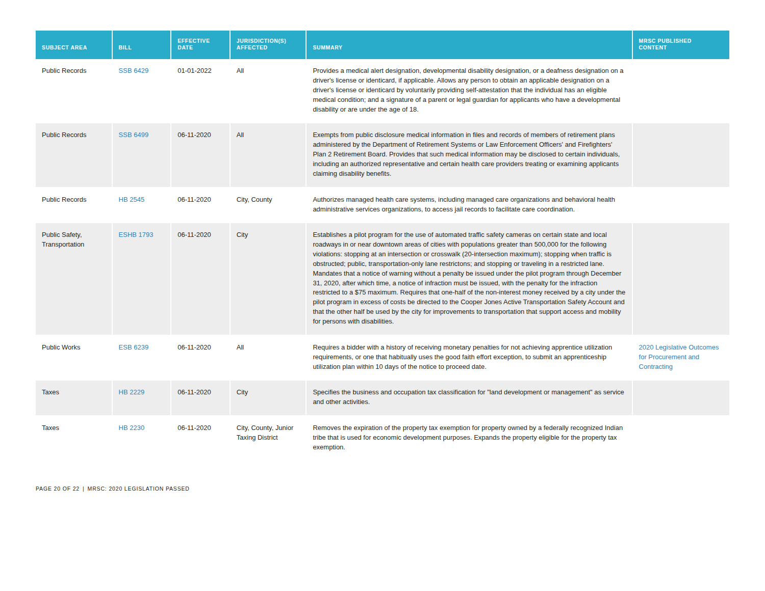| Subject Area | Bill | Effective Date | Jurisdiction(s) Affected | Summary | MRSC Published Content |
| --- | --- | --- | --- | --- | --- |
| Public Records | SSB 6429 | 01-01-2022 | All | Provides a medical alert designation, developmental disability designation, or a deafness designation on a driver's license or identicard, if applicable. Allows any person to obtain an applicable designation on a driver's license or identicard by voluntarily providing self-attestation that the individual has an eligible medical condition; and a signature of a parent or legal guardian for applicants who have a developmental disability or are under the age of 18. | |
| Public Records | SSB 6499 | 06-11-2020 | All | Exempts from public disclosure medical information in files and records of members of retirement plans administered by the Department of Retirement Systems or Law Enforcement Officers' and Firefighters' Plan 2 Retirement Board. Provides that such medical information may be disclosed to certain individuals, including an authorized representative and certain health care providers treating or examining applicants claiming disability benefits. | |
| Public Records | HB 2545 | 06-11-2020 | City, County | Authorizes managed health care systems, including managed care organizations and behavioral health administrative services organizations, to access jail records to facilitate care coordination. | |
| Public Safety, Transportation | ESHB 1793 | 06-11-2020 | City | Establishes a pilot program for the use of automated traffic safety cameras on certain state and local roadways in or near downtown areas of cities with populations greater than 500,000 for the following violations: stopping at an intersection or crosswalk (20-intersection maximum); stopping when traffic is obstructed; public, transportation-only lane restrictons; and stopping or traveling in a restricted lane. Mandates that a notice of warning without a penalty be issued under the pilot program through December 31, 2020, after which time, a notice of infraction must be issued, with the penalty for the infraction restricted to a $75 maximum. Requires that one-half of the non-interest money received by a city under the pilot program in excess of costs be directed to the Cooper Jones Active Transportation Safety Account and that the other half be used by the city for improvements to transportation that support access and mobility for persons with disabilities. | |
| Public Works | ESB 6239 | 06-11-2020 | All | Requires a bidder with a history of receiving monetary penalties for not achieving apprentice utilization requirements, or one that habitually uses the good faith effort exception, to submit an apprenticeship utilization plan within 10 days of the notice to proceed date. | 2020 Legislative Outcomes for Procurement and Contracting |
| Taxes | HB 2229 | 06-11-2020 | City | Specifies the business and occupation tax classification for "land development or management" as service and other activities. | |
| Taxes | HB 2230 | 06-11-2020 | City, County, Junior Taxing District | Removes the expiration of the property tax exemption for property owned by a federally recognized Indian tribe that is used for economic development purposes. Expands the property eligible for the property tax exemption. | |
Page 20 of 22|MRSC: 2020 Legislation Passed